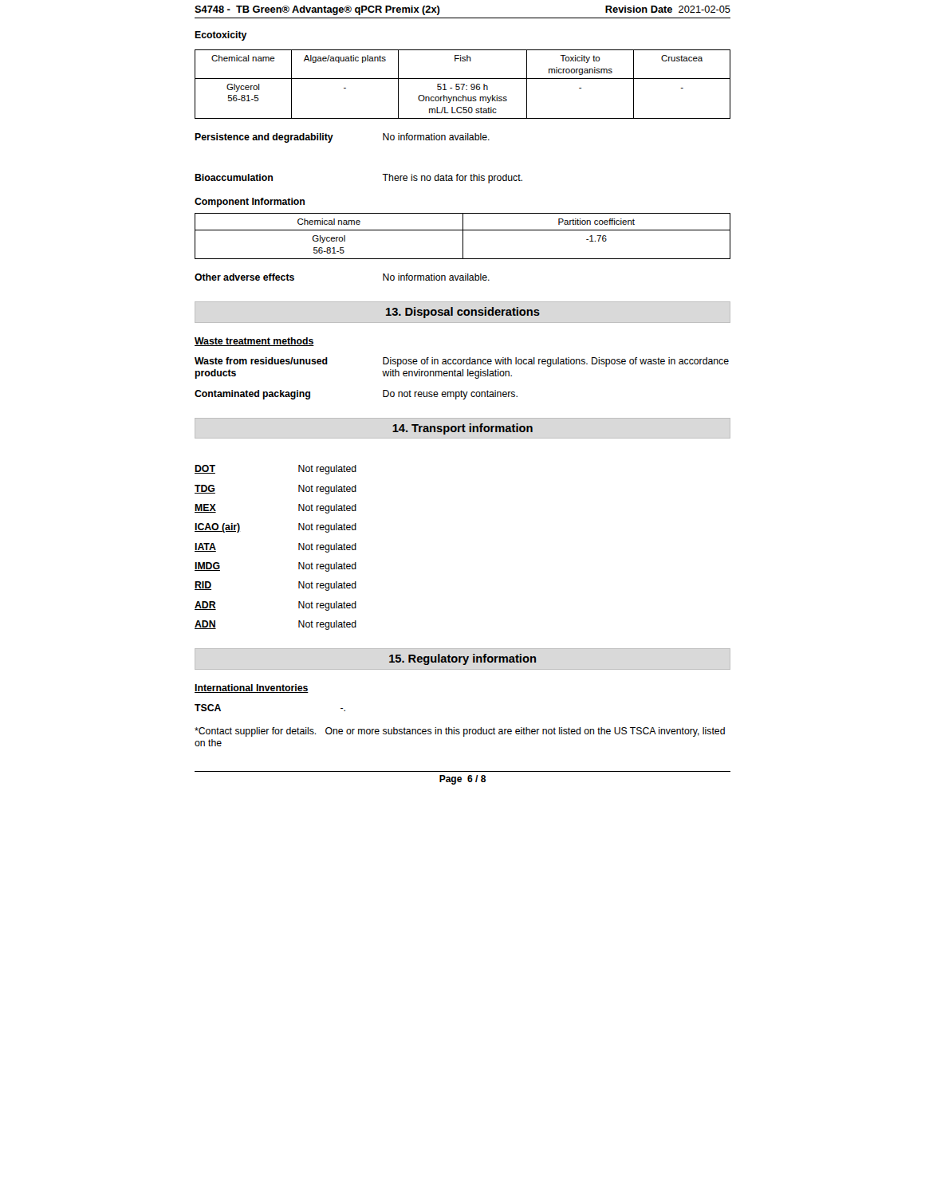S4748 - TB Green® Advantage® qPCR Premix (2x)
Revision Date 2021-02-05
Ecotoxicity
| Chemical name | Algae/aquatic plants | Fish | Toxicity to microorganisms | Crustacea |
| --- | --- | --- | --- | --- |
| Glycerol 56-81-5 | - | 51 - 57: 96 h Oncorhynchus mykiss mL/L LC50 static | - | - |
Persistence and degradability
No information available.
Bioaccumulation
There is no data for this product.
Component Information
| Chemical name | Partition coefficient |
| --- | --- |
| Glycerol 56-81-5 | -1.76 |
Other adverse effects
No information available.
13. Disposal considerations
Waste treatment methods
Waste from residues/unused
products
Dispose of in accordance with local regulations. Dispose of waste in accordance with environmental legislation.
Contaminated packaging
Do not reuse empty containers.
14. Transport information
DOT
Not regulated
TDG
Not regulated
MEX
Not regulated
ICAO (air)
Not regulated
IATA
Not regulated
IMDG
Not regulated
RID
Not regulated
ADR
Not regulated
ADN
Not regulated
15. Regulatory information
International Inventories
TSCA
-.
*Contact supplier for details. One or more substances in this product are either not listed on the US TSCA inventory, listed on the
Page 6 / 8